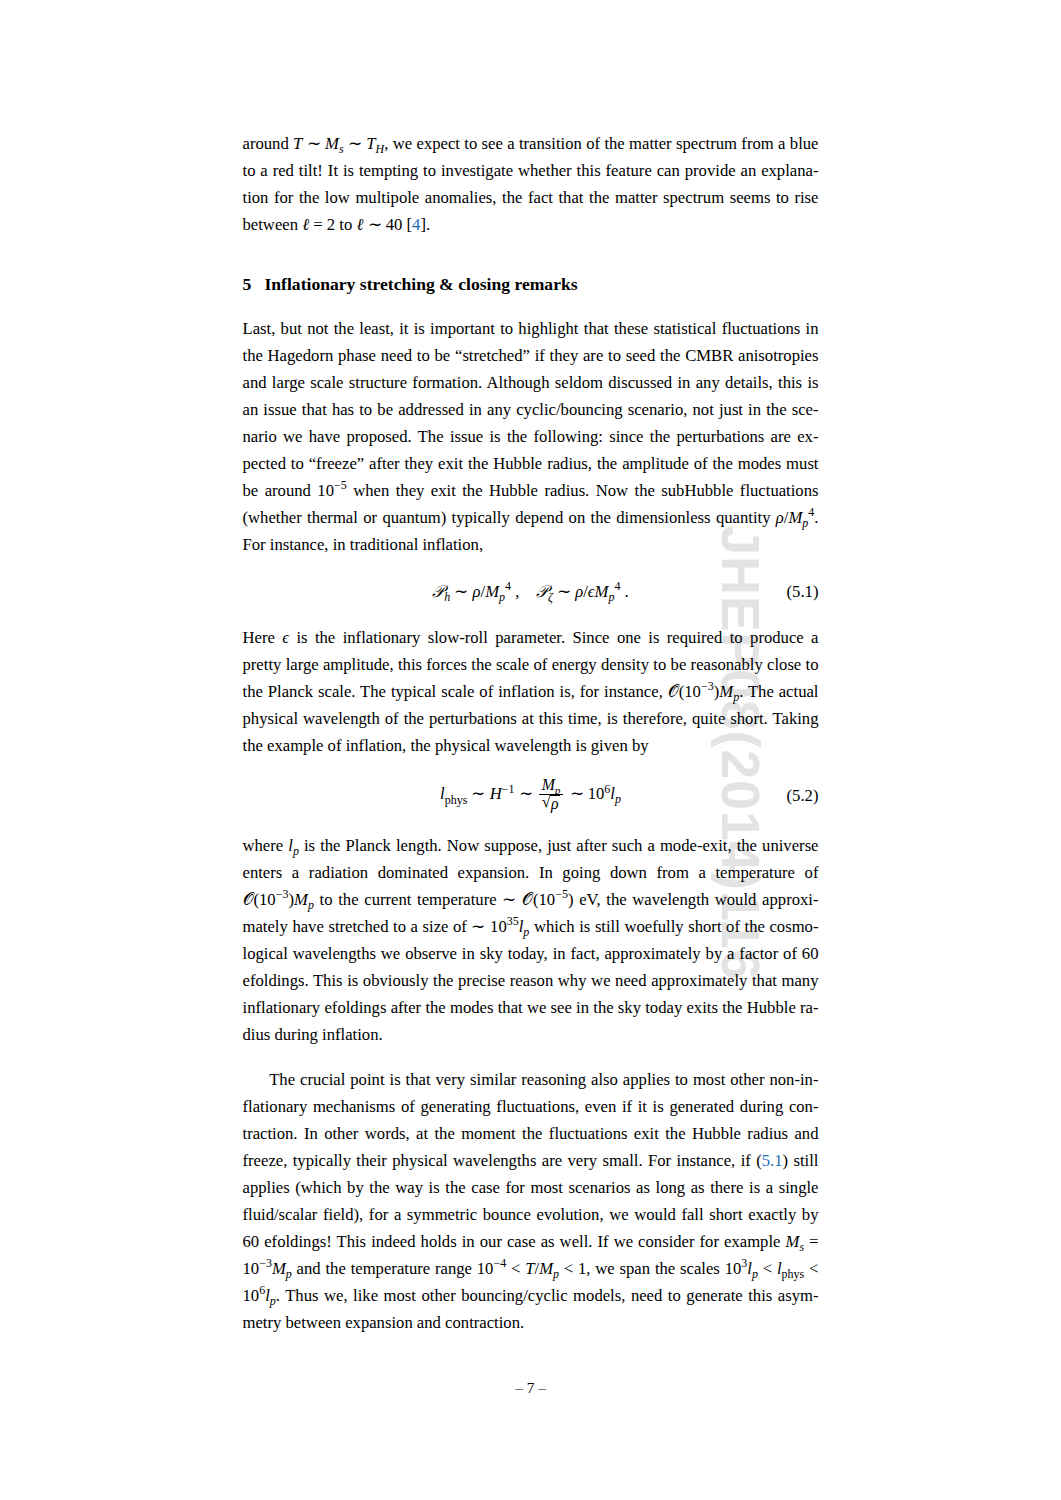JHEP08(2014)116
around T ∼ Ms ∼ TH, we expect to see a transition of the matter spectrum from a blue to a red tilt! It is tempting to investigate whether this feature can provide an explanation for the low multipole anomalies, the fact that the matter spectrum seems to rise between ℓ = 2 to ℓ ∼ 40 [4].
5 Inflationary stretching & closing remarks
Last, but not the least, it is important to highlight that these statistical fluctuations in the Hagedorn phase need to be “stretched” if they are to seed the CMBR anisotropies and large scale structure formation. Although seldom discussed in any details, this is an issue that has to be addressed in any cyclic/bouncing scenario, not just in the scenario we have proposed. The issue is the following: since the perturbations are expected to “freeze” after they exit the Hubble radius, the amplitude of the modes must be around 10−5 when they exit the Hubble radius. Now the subHubble fluctuations (whether thermal or quantum) typically depend on the dimensionless quantity ρ/Mp4. For instance, in traditional inflation,
𝒫h ∼ ρ/Mp4 , 𝒫ζ ∼ ρ/ϵMp4 .
(5.1)
Here ϵ is the inflationary slow-roll parameter. Since one is required to produce a pretty large amplitude, this forces the scale of energy density to be reasonably close to the Planck scale. The typical scale of inflation is, for instance, 𝒪(10−3)Mp. The actual physical wavelength of the perturbations at this time, is therefore, quite short. Taking the example of inflation, the physical wavelength is given by
lphys ∼ H−1 ∼ Mp ρ ∼ 106lp
(5.2)
where lp is the Planck length. Now suppose, just after such a mode-exit, the universe enters a radiation dominated expansion. In going down from a temperature of 𝒪(10−3)Mp to the current temperature ∼ 𝒪(10−5) eV, the wavelength would approximately have stretched to a size of ∼ 1035lp which is still woefully short of the cosmological wavelengths we observe in sky today, in fact, approximately by a factor of 60 efoldings. This is obviously the precise reason why we need approximately that many inflationary efoldings after the modes that we see in the sky today exits the Hubble radius during inflation.
The crucial point is that very similar reasoning also applies to most other non-inflationary mechanisms of generating fluctuations, even if it is generated during contraction. In other words, at the moment the fluctuations exit the Hubble radius and freeze, typically their physical wavelengths are very small. For instance, if (5.1) still applies (which by the way is the case for most scenarios as long as there is a single fluid/scalar field), for a symmetric bounce evolution, we would fall short exactly by 60 efoldings! This indeed holds in our case as well. If we consider for example Ms = 10−3Mp and the temperature range 10−4 < T/Mp < 1, we span the scales 103lp < lphys < 106lp. Thus we, like most other bouncing/cyclic models, need to generate this asymmetry between expansion and contraction.
– 7 –